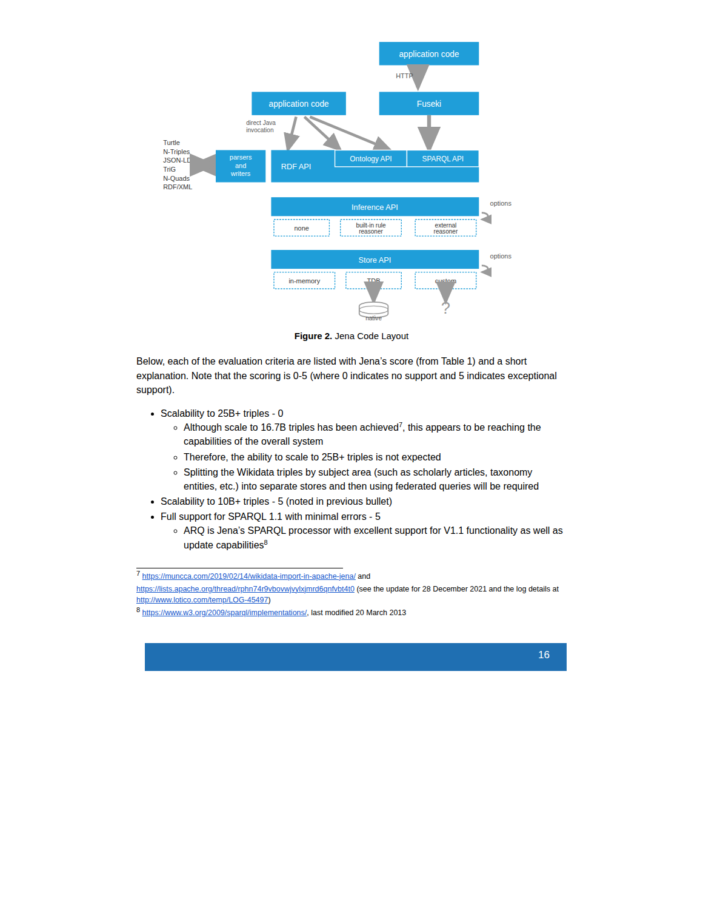application code HTTP Fuseki application code direct Java invocation Turtle N-Triples JSON-LD TriG N-Quads RDF/XML parsers and writers RDF API Ontology API SPARQL API Inference API options none built-in rule reasoner external reasoner Store API options in-memory TDB custom native ?
Figure 2. Jena Code Layout
Below, each of the evaluation criteria are listed with Jena’s score (from Table 1) and a short explanation. Note that the scoring is 0-5 (where 0 indicates no support and 5 indicates exceptional support).
Scalability to 25B+ triples - 0
Although scale to 16.7B triples has been achieved7, this appears to be reaching the capabilities of the overall system
Therefore, the ability to scale to 25B+ triples is not expected
Splitting the Wikidata triples by subject area (such as scholarly articles, taxonomy entities, etc.) into separate stores and then using federated queries will be required
Scalability to 10B+ triples - 5 (noted in previous bullet)
Full support for SPARQL 1.1 with minimal errors - 5
ARQ is Jena’s SPARQL processor with excellent support for V1.1 functionality as well as update capabilities8
7 https://muncca.com/2019/02/14/wikidata-import-in-apache-jena/ and
https://lists.apache.org/thread/rphn74r9vbovwjvylxjmrd6qnfvbt4t0 (see the update for 28 December 2021 and the log details at http://www.lotico.com/temp/LOG-45497)
8 https://www.w3.org/2009/sparql/implementations/, last modified 20 March 2013
16